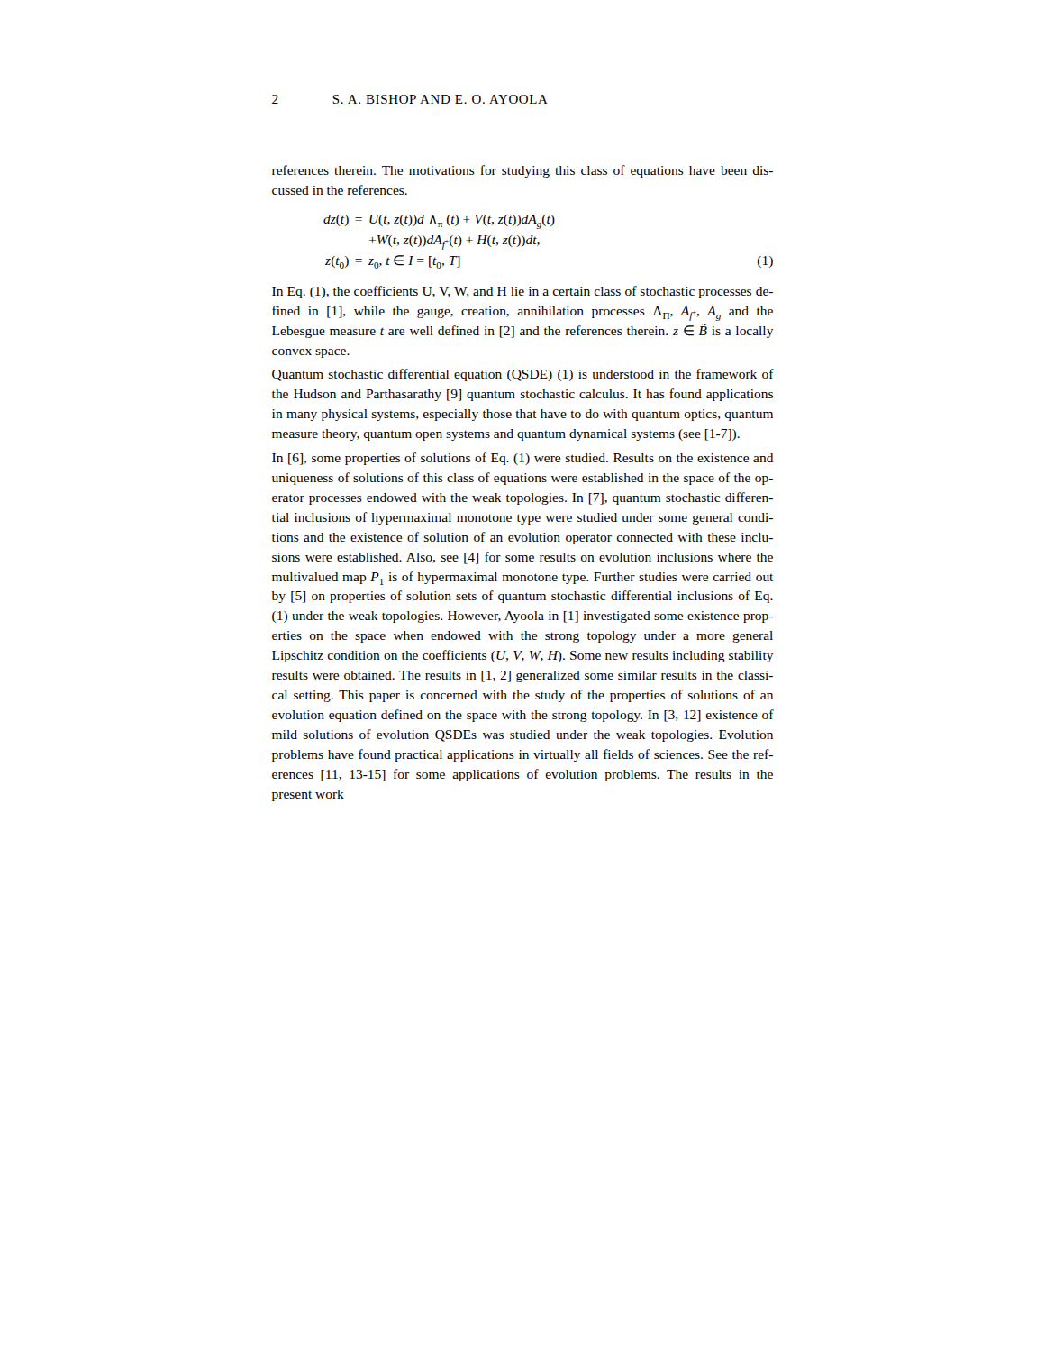2 S. A. BISHOP AND E. O. AYOOLA
references therein. The motivations for studying this class of equations have been discussed in the references.
| dz ( t ) | = | U ( t , z ( t )) d ∧ π ( t ) + V ( t , z ( t )) dA g ( t ) | |
| | | + W ( t , z ( t )) dA f + ( t ) + H ( t , z ( t )) dt , | |
| z ( t 0 ) | = | z 0 , t ∈ I = [ t 0 , T ] | (1) |
In Eq. (1), the coefficients U, V, W, and H lie in a certain class of stochastic processes defined in [1], while the gauge, creation, annihilation processes ΛΠ, Af+, Ag and the Lebesgue measure t are well defined in [2] and the references therein. z ∈ B̃ is a locally convex space.
Quantum stochastic differential equation (QSDE) (1) is understood in the framework of the Hudson and Parthasarathy [9] quantum stochastic calculus. It has found applications in many physical systems, especially those that have to do with quantum optics, quantum measure theory, quantum open systems and quantum dynamical systems (see [1-7]).
In [6], some properties of solutions of Eq. (1) were studied. Results on the existence and uniqueness of solutions of this class of equations were established in the space of the operator processes endowed with the weak topologies. In [7], quantum stochastic differential inclusions of hypermaximal monotone type were studied under some general conditions and the existence of solution of an evolution operator connected with these inclusions were established. Also, see [4] for some results on evolution inclusions where the multivalued map P1 is of hypermaximal monotone type. Further studies were carried out by [5] on properties of solution sets of quantum stochastic differential inclusions of Eq. (1) under the weak topologies. However, Ayoola in [1] investigated some existence properties on the space when endowed with the strong topology under a more general Lipschitz condition on the coefficients (U, V, W, H). Some new results including stability results were obtained. The results in [1, 2] generalized some similar results in the classical setting. This paper is concerned with the study of the properties of solutions of an evolution equation defined on the space with the strong topology. In [3, 12] existence of mild solutions of evolution QSDEs was studied under the weak topologies. Evolution problems have found practical applications in virtually all fields of sciences. See the references [11, 13-15] for some applications of evolution problems. The results in the present work